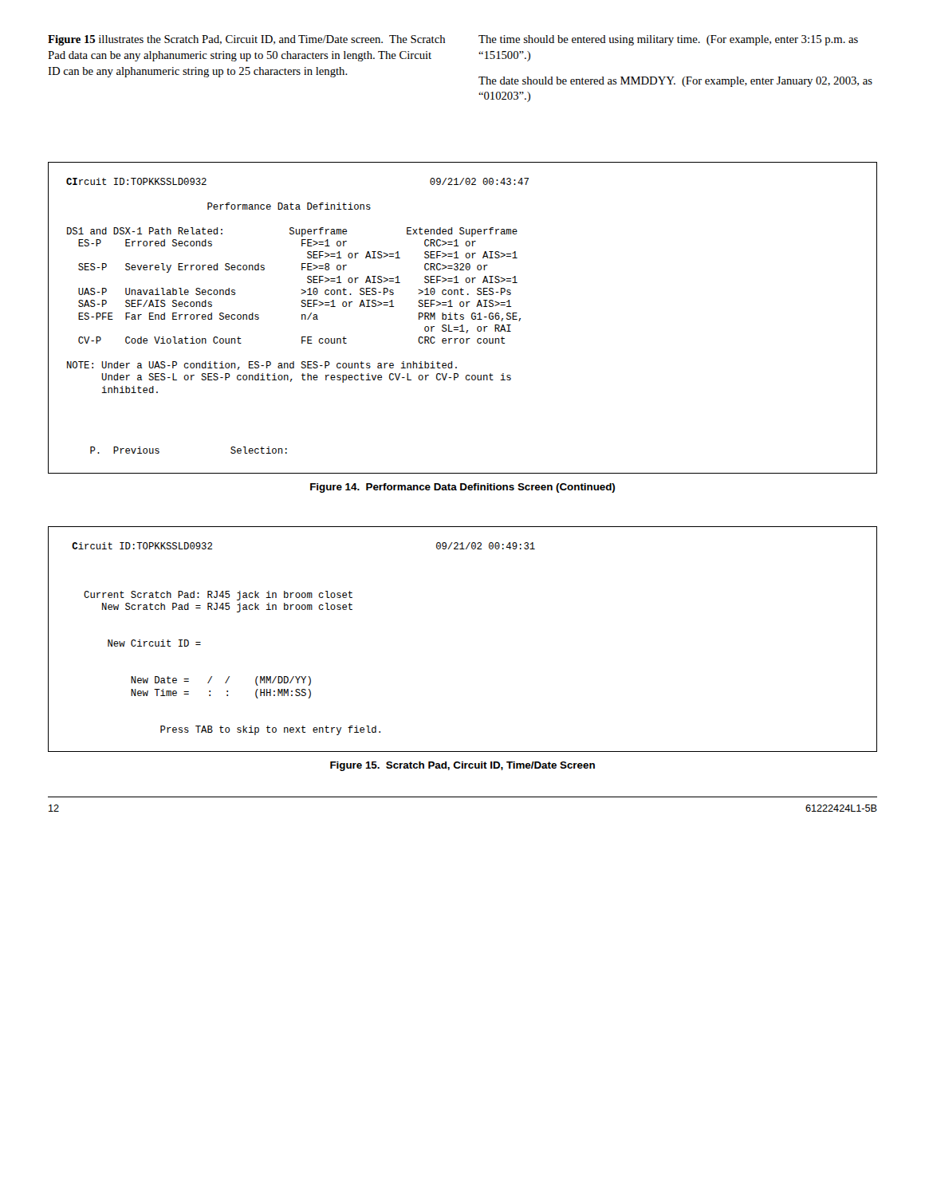Figure 15 illustrates the Scratch Pad, Circuit ID, and Time/Date screen. The Scratch Pad data can be any alphanumeric string up to 50 characters in length. The Circuit ID can be any alphanumeric string up to 25 characters in length.
The time should be entered using military time. (For example, enter 3:15 p.m. as “151500”.)
The date should be entered as MMDDYY. (For example, enter January 02, 2003, as “010203”.)
CIrcuit ID:TOPKKSSLD0932 09/21/02 00:43:47 Performance Data Definitions DS1 and DSX-1 Path Related: Superframe Extended Superframe ES-P Errored Seconds FE>=1 or CRC>=1 or SEF>=1 or AIS>=1 SEF>=1 or AIS>=1 SES-P Severely Errored Seconds FE>=8 or CRC>=320 or SEF>=1 or AIS>=1 SEF>=1 or AIS>=1 UAS-P Unavailable Seconds >10 cont. SES-Ps >10 cont. SES-Ps SAS-P SEF/AIS Seconds SEF>=1 or AIS>=1 SEF>=1 or AIS>=1 ES-PFE Far End Errored Seconds n/a PRM bits G1-G6,SE, or SL=1, or RAI CV-P Code Violation Count FE count CRC error count NOTE: Under a UAS-P condition, ES-P and SES-P counts are inhibited. Under a SES-L or SES-P condition, the respective CV-L or CV-P count is inhibited. P. Previous Selection:
Figure 14. Performance Data Definitions Screen (Continued)
Circuit ID:TOPKKSSLD0932 09/21/02 00:49:31 Current Scratch Pad: RJ45 jack in broom closet New Scratch Pad = RJ45 jack in broom closet New Circuit ID = New Date = / / (MM/DD/YY) New Time = : : (HH:MM:SS) Press TAB to skip to next entry field.
Figure 15. Scratch Pad, Circuit ID, Time/Date Screen
12 61222424L1-5B